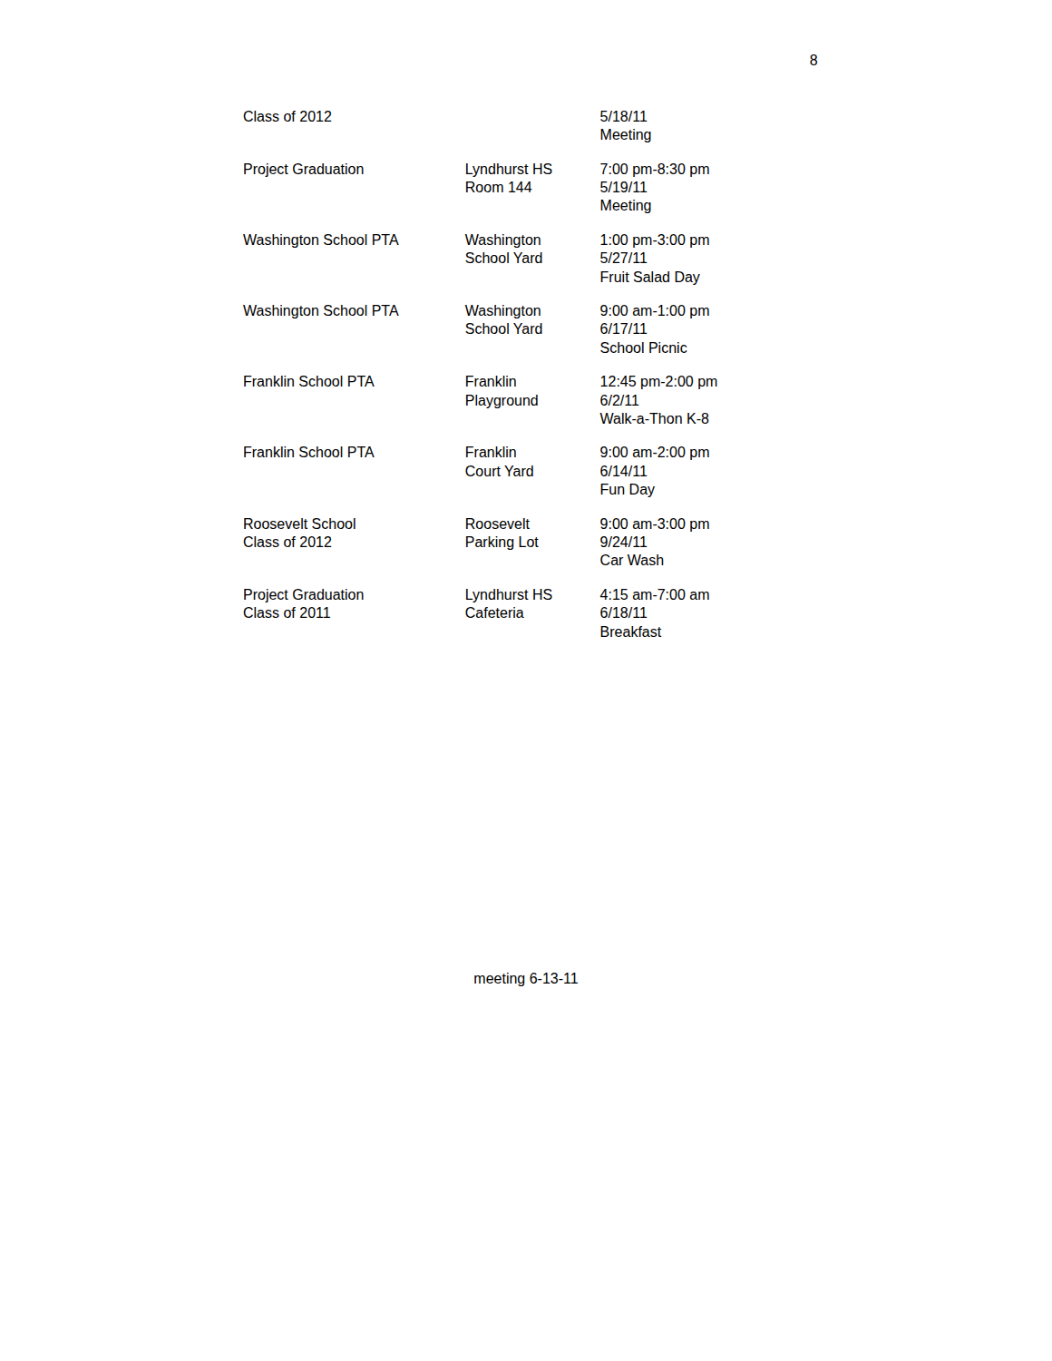8
| Class of 2012 | | 5/18/11 Meeting |
| Project Graduation | Lyndhurst HS Room 144 | 7:00 pm-8:30 pm 5/19/11 Meeting |
| Washington School PTA | Washington School Yard | 1:00 pm-3:00 pm 5/27/11 Fruit Salad Day |
| Washington School PTA | Washington School Yard | 9:00 am-1:00 pm 6/17/11 School Picnic |
| Franklin School PTA | Franklin Playground | 12:45 pm-2:00 pm 6/2/11 Walk-a-Thon K-8 |
| Franklin School PTA | Franklin Court Yard | 9:00 am-2:00 pm 6/14/11 Fun Day |
| Roosevelt School Class of 2012 | Roosevelt Parking Lot | 9:00 am-3:00 pm 9/24/11 Car Wash |
| Project Graduation Class of 2011 | Lyndhurst HS Cafeteria | 4:15 am-7:00 am 6/18/11 Breakfast |
meeting 6-13-11